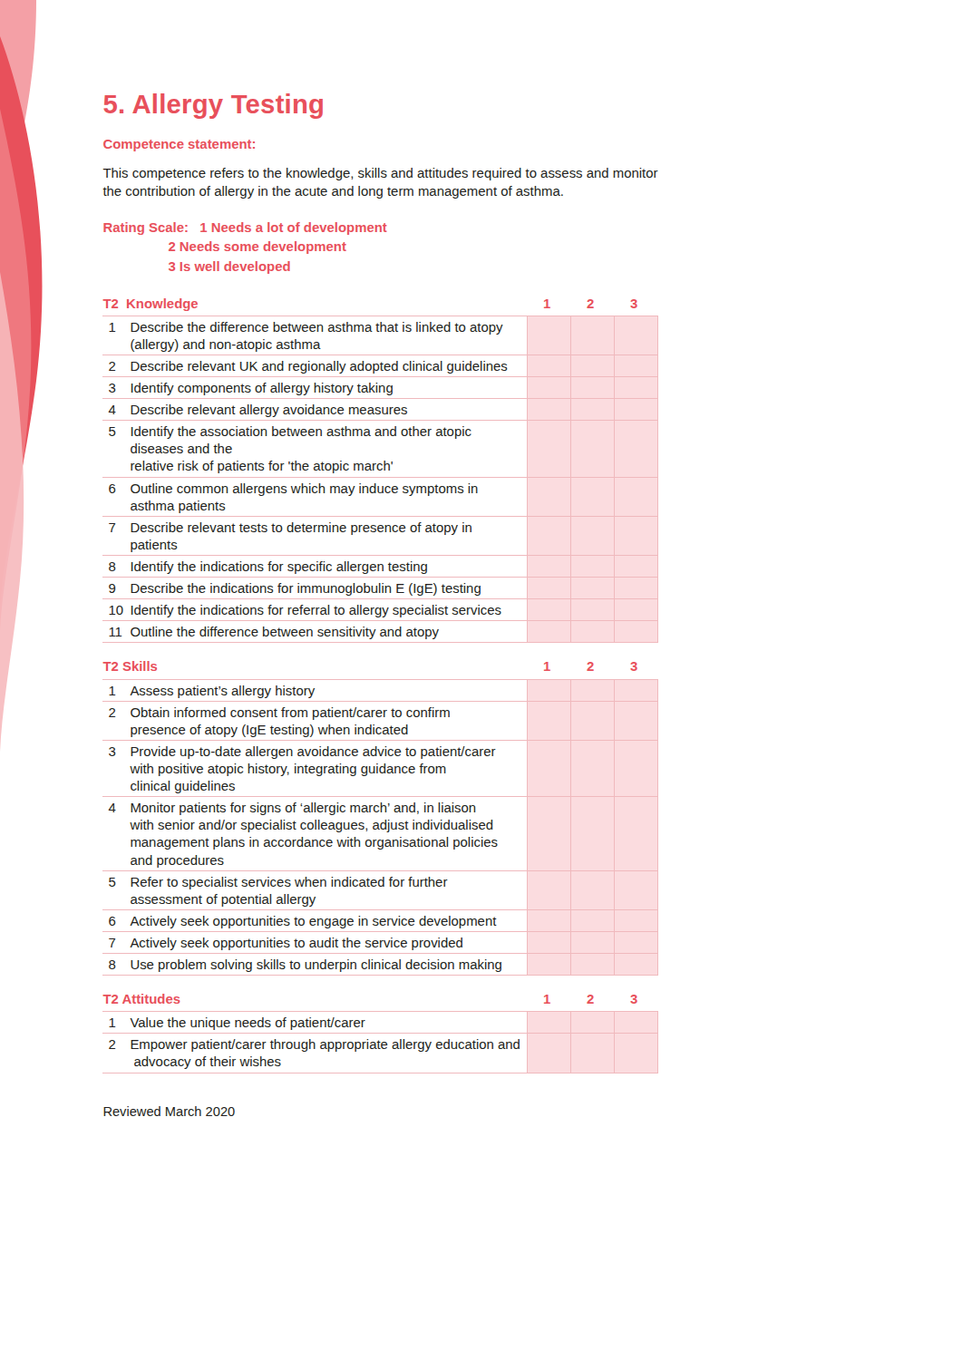5. Allergy Testing
Competence statement:
This competence refers to the knowledge, skills and attitudes required to assess and monitor the contribution of allergy in the acute and long term management of asthma.
Rating Scale: 1 Needs a lot of development
2 Needs some development
3 Is well developed
| T2 Knowledge | 1 | 2 | 3 |
| --- | --- | --- | --- |
| 1 | Describe the difference between asthma that is linked to atopy (allergy) and non-atopic asthma | | | |
| 2 | Describe relevant UK and regionally adopted clinical guidelines | | | |
| 3 | Identify components of allergy history taking | | | |
| 4 | Describe relevant allergy avoidance measures | | | |
| 5 | Identify the association between asthma and other atopic diseases and the relative risk of patients for 'the atopic march' | | | |
| 6 | Outline common allergens which may induce symptoms in asthma patients | | | |
| 7 | Describe relevant tests to determine presence of atopy in patients | | | |
| 8 | Identify the indications for specific allergen testing | | | |
| 9 | Describe the indications for immunoglobulin E (IgE) testing | | | |
| 10 | Identify the indications for referral to allergy specialist services | | | |
| 11 | Outline the difference between sensitivity and atopy | | | |
| T2 Skills | 1 | 2 | 3 |
| 1 | Assess patient’s allergy history | | | |
| 2 | Obtain informed consent from patient/carer to confirm presence of atopy (IgE testing) when indicated | | | |
| 3 | Provide up-to-date allergen avoidance advice to patient/carer with positive atopic history, integrating guidance from clinical guidelines | | | |
| 4 | Monitor patients for signs of ‘allergic march’ and, in liaison with senior and/or specialist colleagues, adjust individualised management plans in accordance with organisational policies and procedures | | | |
| 5 | Refer to specialist services when indicated for further assessment of potential allergy | | | |
| 6 | Actively seek opportunities to engage in service development | | | |
| 7 | Actively seek opportunities to audit the service provided | | | |
| 8 | Use problem solving skills to underpin clinical decision making | | | |
| T2 Attitudes | 1 | 2 | 3 |
| 1 | Value the unique needs of patient/carer | | | |
| 2 | Empower patient/carer through appropriate allergy education and advocacy of their wishes | | | |
Reviewed March 2020